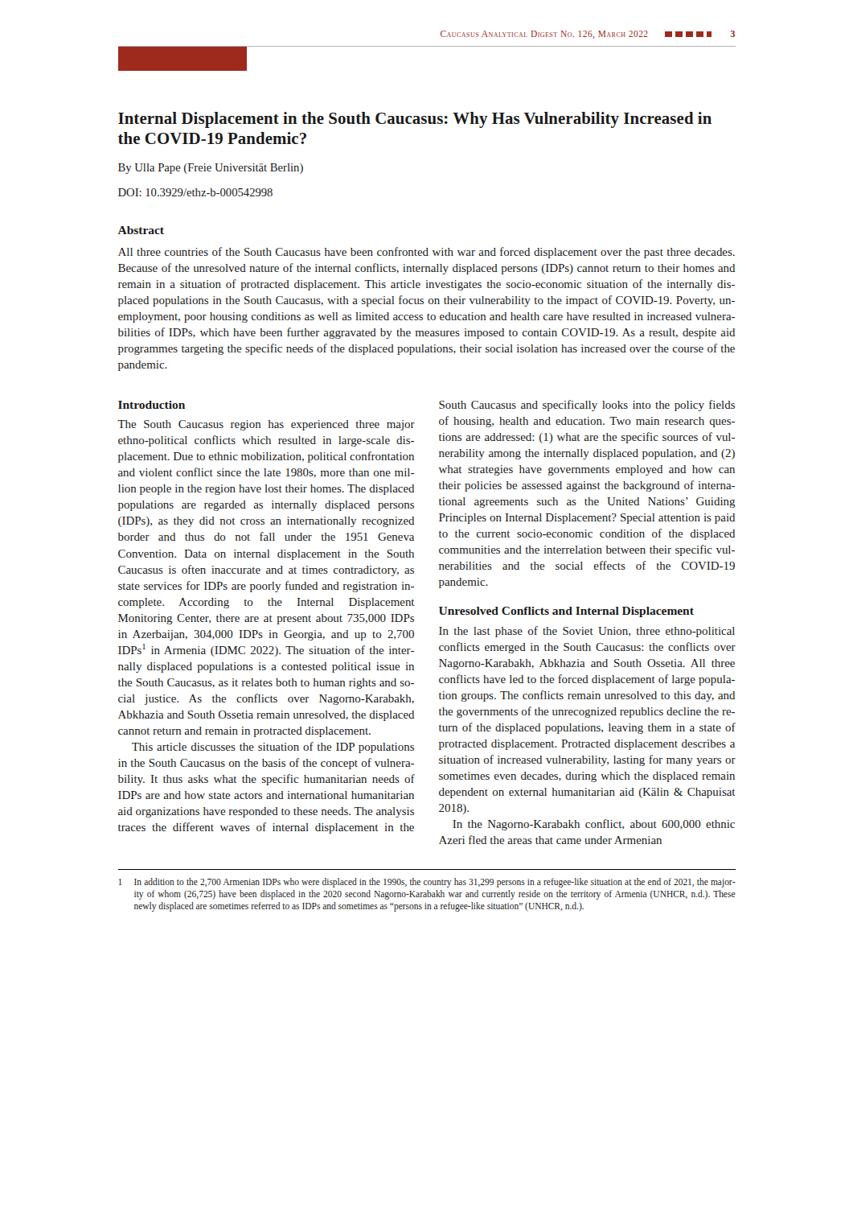Caucasus Analytical Digest No. 126, March 2022 3
Internal Displacement in the South Caucasus: Why Has Vulnerability Increased in the COVID-19 Pandemic?
By Ulla Pape (Freie Universität Berlin)
DOI: 10.3929/ethz-b-000542998
Abstract
All three countries of the South Caucasus have been confronted with war and forced displacement over the past three decades. Because of the unresolved nature of the internal conflicts, internally displaced persons (IDPs) cannot return to their homes and remain in a situation of protracted displacement. This article investigates the socio-economic situation of the internally displaced populations in the South Caucasus, with a special focus on their vulnerability to the impact of COVID-19. Poverty, unemployment, poor housing conditions as well as limited access to education and health care have resulted in increased vulnerabilities of IDPs, which have been further aggravated by the measures imposed to contain COVID-19. As a result, despite aid programmes targeting the specific needs of the displaced populations, their social isolation has increased over the course of the pandemic.
Introduction
The South Caucasus region has experienced three major ethno-political conflicts which resulted in large-scale displacement. Due to ethnic mobilization, political confrontation and violent conflict since the late 1980s, more than one million people in the region have lost their homes. The displaced populations are regarded as internally displaced persons (IDPs), as they did not cross an internationally recognized border and thus do not fall under the 1951 Geneva Convention. Data on internal displacement in the South Caucasus is often inaccurate and at times contradictory, as state services for IDPs are poorly funded and registration incomplete. According to the Internal Displacement Monitoring Center, there are at present about 735,000 IDPs in Azerbaijan, 304,000 IDPs in Georgia, and up to 2,700 IDPs1 in Armenia (IDMC 2022). The situation of the internally displaced populations is a contested political issue in the South Caucasus, as it relates both to human rights and social justice. As the conflicts over Nagorno-Karabakh, Abkhazia and South Ossetia remain unresolved, the displaced cannot return and remain in protracted displacement.
This article discusses the situation of the IDP populations in the South Caucasus on the basis of the concept of vulnerability. It thus asks what the specific humanitarian needs of IDPs are and how state actors and international humanitarian aid organizations have responded to these needs. The analysis traces the different waves of internal displacement in the South Caucasus and specifically looks into the policy fields of housing, health and education. Two main research questions are addressed: (1) what are the specific sources of vulnerability among the internally displaced population, and (2) what strategies have governments employed and how can their policies be assessed against the background of international agreements such as the United Nations’ Guiding Principles on Internal Displacement? Special attention is paid to the current socio-economic condition of the displaced communities and the interrelation between their specific vulnerabilities and the social effects of the COVID-19 pandemic.
Unresolved Conflicts and Internal Displacement
In the last phase of the Soviet Union, three ethno-political conflicts emerged in the South Caucasus: the conflicts over Nagorno-Karabakh, Abkhazia and South Ossetia. All three conflicts have led to the forced displacement of large population groups. The conflicts remain unresolved to this day, and the governments of the unrecognized republics decline the return of the displaced populations, leaving them in a state of protracted displacement. Protracted displacement describes a situation of increased vulnerability, lasting for many years or sometimes even decades, during which the displaced remain dependent on external humanitarian aid (Kälin & Chapuisat 2018).
In the Nagorno-Karabakh conflict, about 600,000 ethnic Azeri fled the areas that came under Armenian
1
In addition to the 2,700 Armenian IDPs who were displaced in the 1990s, the country has 31,299 persons in a refugee-like situation at the end of 2021, the majority of whom (26,725) have been displaced in the 2020 second Nagorno-Karabakh war and currently reside on the territory of Armenia (UNHCR, n.d.). These newly displaced are sometimes referred to as IDPs and sometimes as “persons in a refugee-like situation” (UNHCR, n.d.).